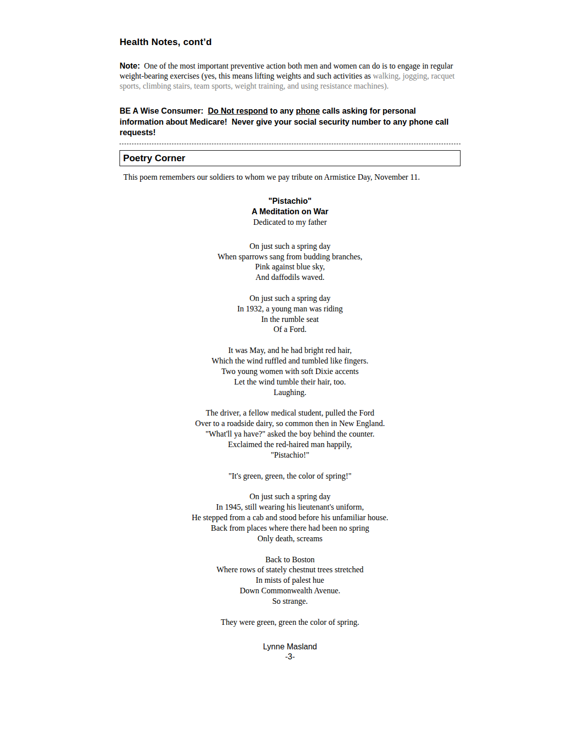Health Notes, cont’d
Note: One of the most important preventive action both men and women can do is to engage in regular weight-bearing exercises (yes, this means lifting weights and such activities as walking, jogging, racquet sports, climbing stairs, team sports, weight training, and using resistance machines).
BE A Wise Consumer: Do Not respond to any phone calls asking for personal information about Medicare! Never give your social security number to any phone call requests!
Poetry Corner
This poem remembers our soldiers to whom we pay tribute on Armistice Day, November 11.
"Pistachio"
A Meditation on War
Dedicated to my father
On just such a spring day
When sparrows sang from budding branches,
Pink against blue sky,
And daffodils waved.
On just such a spring day
In 1932, a young man was riding
In the rumble seat
Of a Ford.
It was May, and he had bright red hair,
Which the wind ruffled and tumbled like fingers.
Two young women with soft Dixie accents
Let the wind tumble their hair, too.
Laughing.
The driver, a fellow medical student, pulled the Ford
Over to a roadside dairy, so common then in New England.
"What'll ya have?" asked the boy behind the counter.
Exclaimed the red-haired man happily,
"Pistachio!"
"It's green, green, the color of spring!"
On just such a spring day
In 1945, still wearing his lieutenant's uniform,
He stepped from a cab and stood before his unfamiliar house.
Back from places where there had been no spring
Only death, screams
Back to Boston
Where rows of stately chestnut trees stretched
In mists of palest hue
Down Commonwealth Avenue.
So strange.
They were green, green the color of spring.
Lynne Masland
-3-